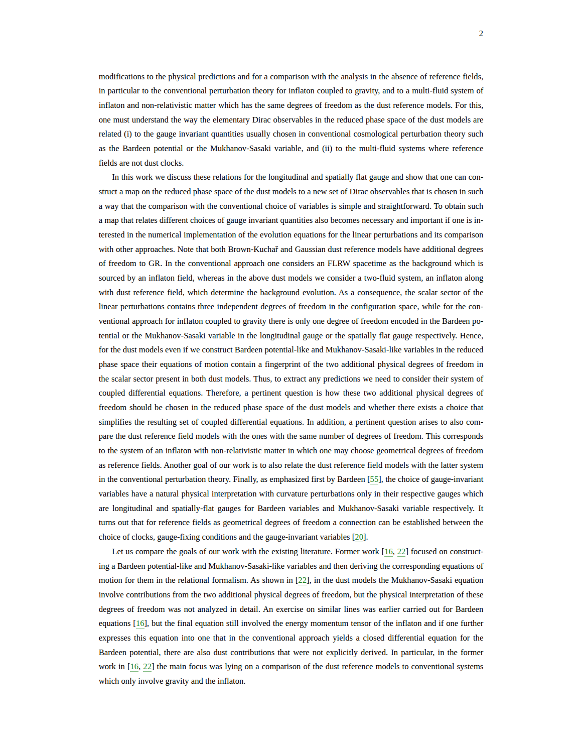2
modifications to the physical predictions and for a comparison with the analysis in the absence of reference fields, in particular to the conventional perturbation theory for inflaton coupled to gravity, and to a multi-fluid system of inflaton and non-relativistic matter which has the same degrees of freedom as the dust reference models. For this, one must understand the way the elementary Dirac observables in the reduced phase space of the dust models are related (i) to the gauge invariant quantities usually chosen in conventional cosmological perturbation theory such as the Bardeen potential or the Mukhanov-Sasaki variable, and (ii) to the multi-fluid systems where reference fields are not dust clocks.
In this work we discuss these relations for the longitudinal and spatially flat gauge and show that one can construct a map on the reduced phase space of the dust models to a new set of Dirac observables that is chosen in such a way that the comparison with the conventional choice of variables is simple and straightforward. To obtain such a map that relates different choices of gauge invariant quantities also becomes necessary and important if one is interested in the numerical implementation of the evolution equations for the linear perturbations and its comparison with other approaches. Note that both Brown-Kuchař and Gaussian dust reference models have additional degrees of freedom to GR. In the conventional approach one considers an FLRW spacetime as the background which is sourced by an inflaton field, whereas in the above dust models we consider a two-fluid system, an inflaton along with dust reference field, which determine the background evolution. As a consequence, the scalar sector of the linear perturbations contains three independent degrees of freedom in the configuration space, while for the conventional approach for inflaton coupled to gravity there is only one degree of freedom encoded in the Bardeen potential or the Mukhanov-Sasaki variable in the longitudinal gauge or the spatially flat gauge respectively. Hence, for the dust models even if we construct Bardeen potential-like and Mukhanov-Sasaki-like variables in the reduced phase space their equations of motion contain a fingerprint of the two additional physical degrees of freedom in the scalar sector present in both dust models. Thus, to extract any predictions we need to consider their system of coupled differential equations. Therefore, a pertinent question is how these two additional physical degrees of freedom should be chosen in the reduced phase space of the dust models and whether there exists a choice that simplifies the resulting set of coupled differential equations. In addition, a pertinent question arises to also compare the dust reference field models with the ones with the same number of degrees of freedom. This corresponds to the system of an inflaton with non-relativistic matter in which one may choose geometrical degrees of freedom as reference fields. Another goal of our work is to also relate the dust reference field models with the latter system in the conventional perturbation theory. Finally, as emphasized first by Bardeen [55], the choice of gauge-invariant variables have a natural physical interpretation with curvature perturbations only in their respective gauges which are longitudinal and spatially-flat gauges for Bardeen variables and Mukhanov-Sasaki variable respectively. It turns out that for reference fields as geometrical degrees of freedom a connection can be established between the choice of clocks, gauge-fixing conditions and the gauge-invariant variables [20].
Let us compare the goals of our work with the existing literature. Former work [16, 22] focused on constructing a Bardeen potential-like and Mukhanov-Sasaki-like variables and then deriving the corresponding equations of motion for them in the relational formalism. As shown in [22], in the dust models the Mukhanov-Sasaki equation involve contributions from the two additional physical degrees of freedom, but the physical interpretation of these degrees of freedom was not analyzed in detail. An exercise on similar lines was earlier carried out for Bardeen equations [16], but the final equation still involved the energy momentum tensor of the inflaton and if one further expresses this equation into one that in the conventional approach yields a closed differential equation for the Bardeen potential, there are also dust contributions that were not explicitly derived. In particular, in the former work in [16, 22] the main focus was lying on a comparison of the dust reference models to conventional systems which only involve gravity and the inflaton.